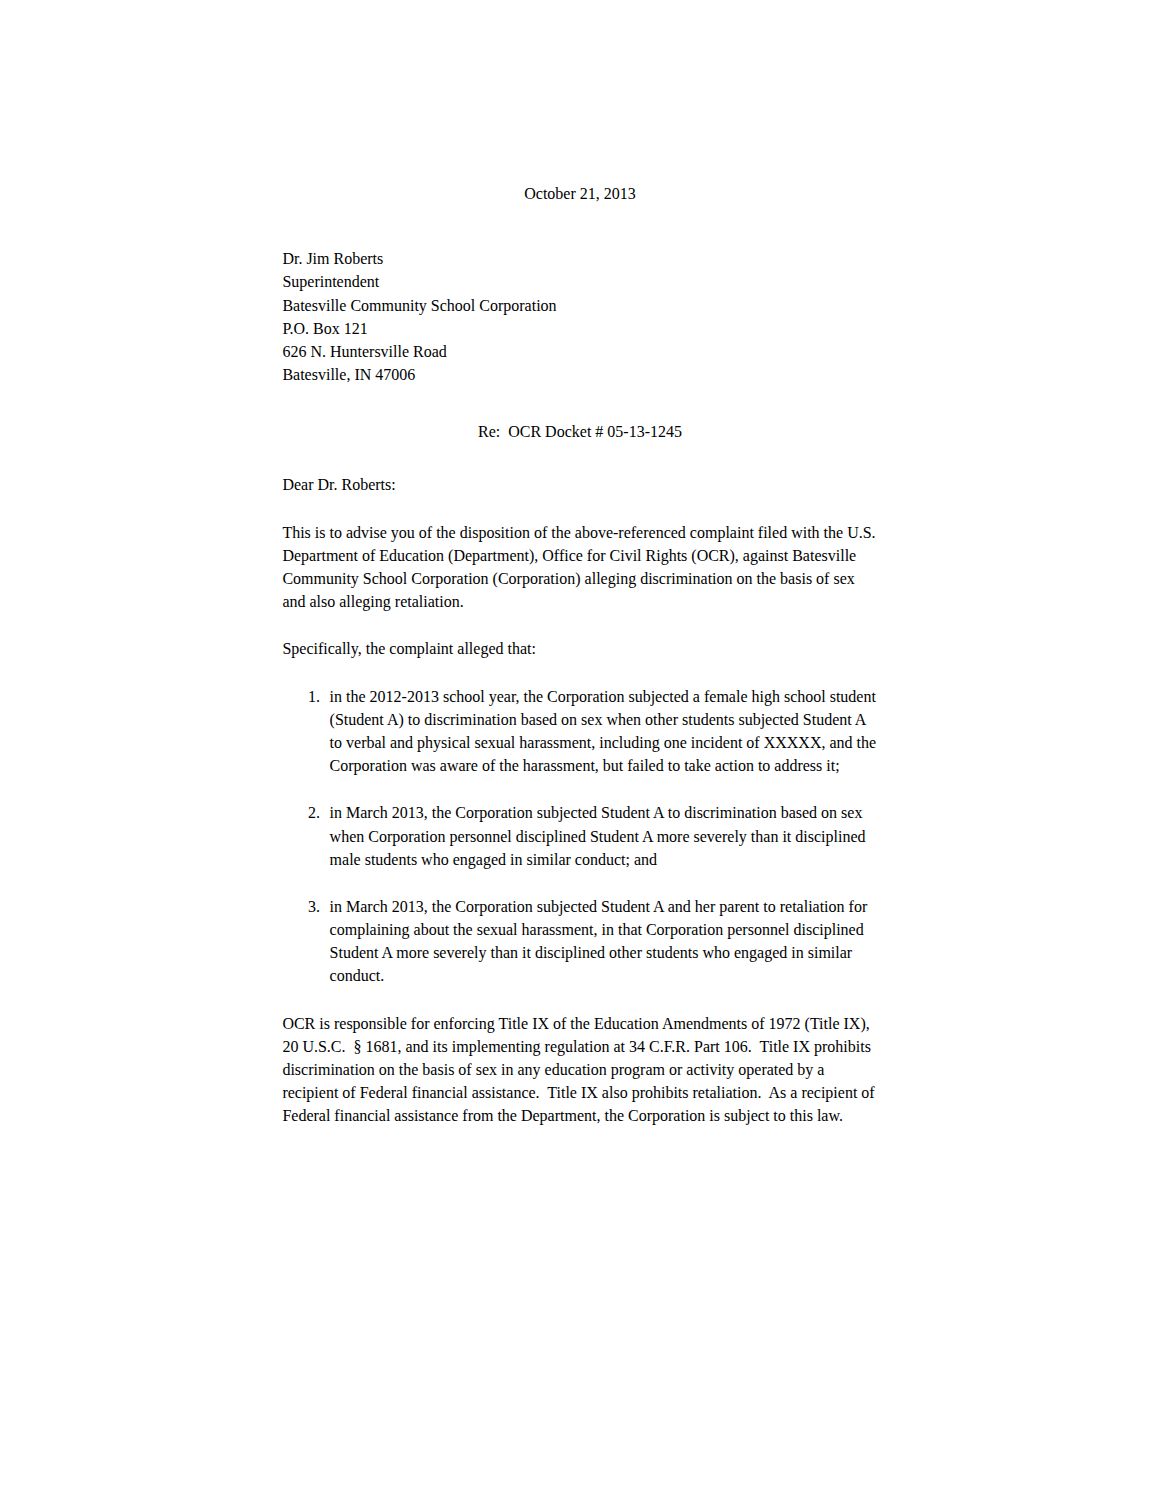October 21, 2013
Dr. Jim Roberts Superintendent Batesville Community School Corporation P.O. Box 121 626 N. Huntersville Road Batesville, IN 47006
Re: OCR Docket # 05-13-1245
Dear Dr. Roberts:
This is to advise you of the disposition of the above-referenced complaint filed with the U.S. Department of Education (Department), Office for Civil Rights (OCR), against Batesville Community School Corporation (Corporation) alleging discrimination on the basis of sex and also alleging retaliation.
Specifically, the complaint alleged that:
in the 2012-2013 school year, the Corporation subjected a female high school student (Student A) to discrimination based on sex when other students subjected Student A to verbal and physical sexual harassment, including one incident of XXXXX, and the Corporation was aware of the harassment, but failed to take action to address it;
in March 2013, the Corporation subjected Student A to discrimination based on sex when Corporation personnel disciplined Student A more severely than it disciplined male students who engaged in similar conduct; and
in March 2013, the Corporation subjected Student A and her parent to retaliation for complaining about the sexual harassment, in that Corporation personnel disciplined Student A more severely than it disciplined other students who engaged in similar conduct.
OCR is responsible for enforcing Title IX of the Education Amendments of 1972 (Title IX), 20 U.S.C. § 1681, and its implementing regulation at 34 C.F.R. Part 106. Title IX prohibits discrimination on the basis of sex in any education program or activity operated by a recipient of Federal financial assistance. Title IX also prohibits retaliation. As a recipient of Federal financial assistance from the Department, the Corporation is subject to this law.